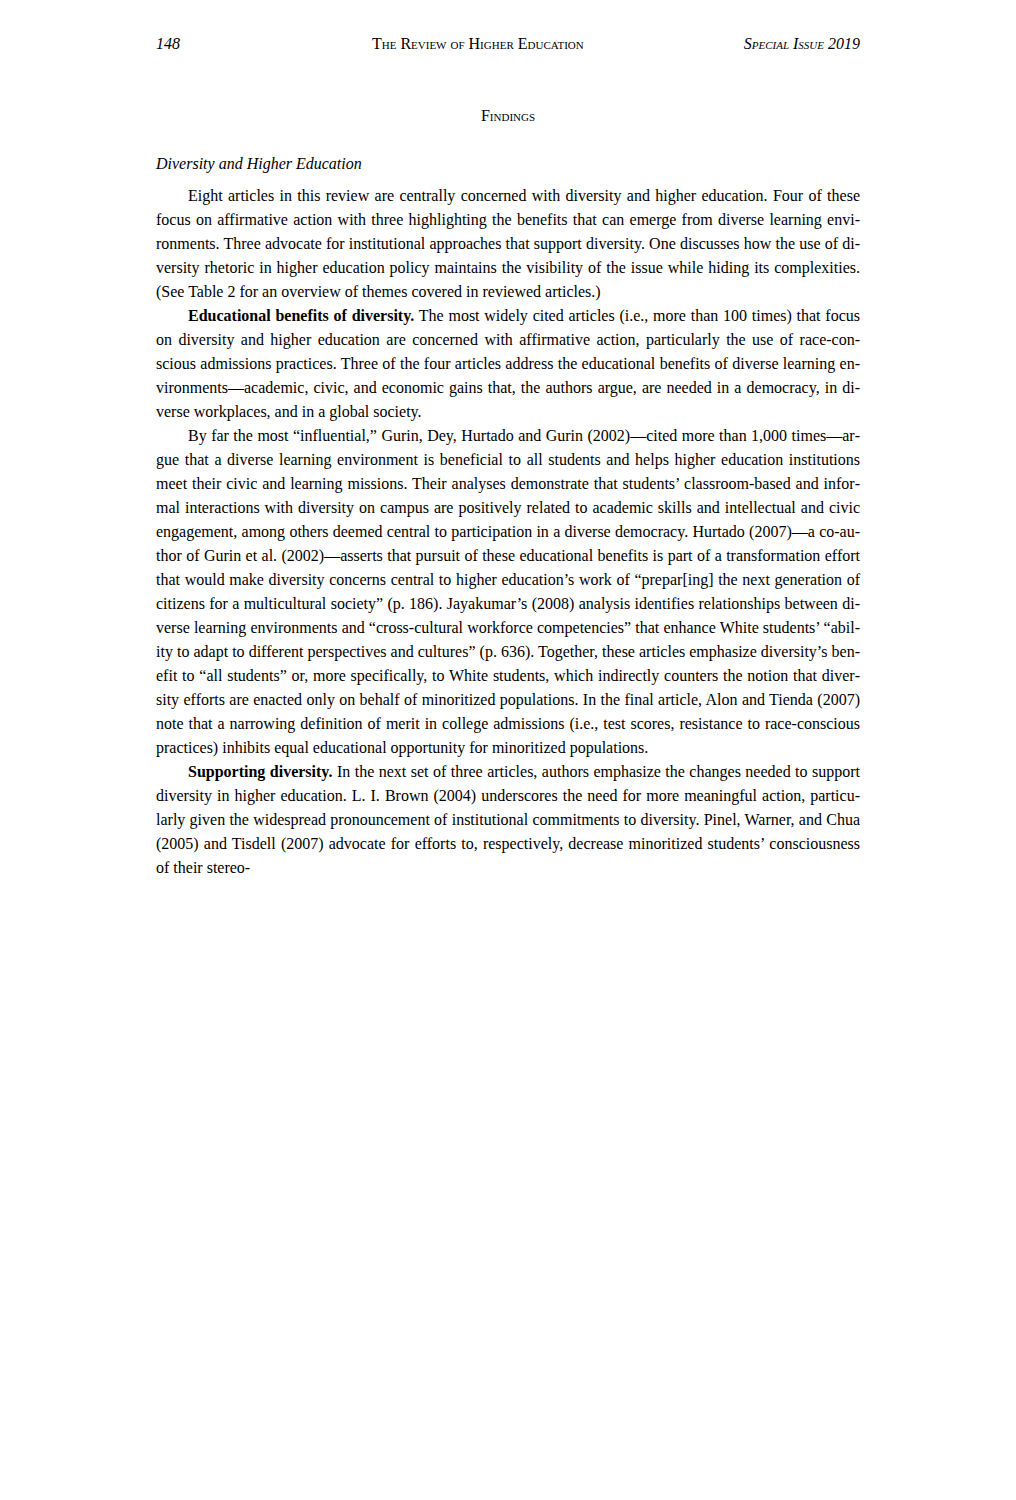148 The Review of Higher Education Special Issue 2019
Findings
Diversity and Higher Education
Eight articles in this review are centrally concerned with diversity and higher education. Four of these focus on affirmative action with three highlighting the benefits that can emerge from diverse learning environments. Three advocate for institutional approaches that support diversity. One discusses how the use of diversity rhetoric in higher education policy maintains the visibility of the issue while hiding its complexities. (See Table 2 for an overview of themes covered in reviewed articles.)
Educational benefits of diversity. The most widely cited articles (i.e., more than 100 times) that focus on diversity and higher education are concerned with affirmative action, particularly the use of race-conscious admissions practices. Three of the four articles address the educational benefits of diverse learning environments—academic, civic, and economic gains that, the authors argue, are needed in a democracy, in diverse workplaces, and in a global society.
By far the most “influential,” Gurin, Dey, Hurtado and Gurin (2002)—cited more than 1,000 times—argue that a diverse learning environment is beneficial to all students and helps higher education institutions meet their civic and learning missions. Their analyses demonstrate that students’ classroom-based and informal interactions with diversity on campus are positively related to academic skills and intellectual and civic engagement, among others deemed central to participation in a diverse democracy. Hurtado (2007)—a co-author of Gurin et al. (2002)—asserts that pursuit of these educational benefits is part of a transformation effort that would make diversity concerns central to higher education’s work of “prepar[ing] the next generation of citizens for a multicultural society” (p. 186). Jayakumar’s (2008) analysis identifies relationships between diverse learning environments and “cross-cultural workforce competencies” that enhance White students’ “ability to adapt to different perspectives and cultures” (p. 636). Together, these articles emphasize diversity’s benefit to “all students” or, more specifically, to White students, which indirectly counters the notion that diversity efforts are enacted only on behalf of minoritized populations. In the final article, Alon and Tienda (2007) note that a narrowing definition of merit in college admissions (i.e., test scores, resistance to race-conscious practices) inhibits equal educational opportunity for minoritized populations.
Supporting diversity. In the next set of three articles, authors emphasize the changes needed to support diversity in higher education. L. I. Brown (2004) underscores the need for more meaningful action, particularly given the widespread pronouncement of institutional commitments to diversity. Pinel, Warner, and Chua (2005) and Tisdell (2007) advocate for efforts to, respectively, decrease minoritized students’ consciousness of their stereo-